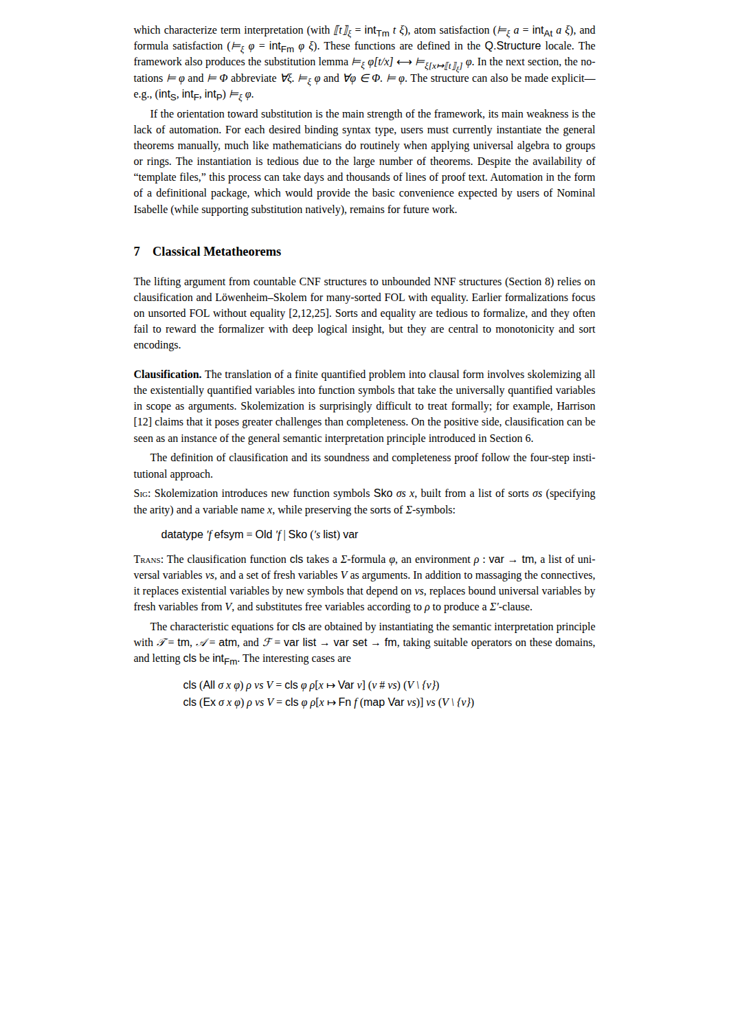which characterize term interpretation (with ⟦t⟧ξ = intTm t ξ), atom satisfaction (⊨ξ a = intAt a ξ), and formula satisfaction (⊨ξ φ = intFm φ ξ). These functions are defined in the Q.Structure locale. The framework also produces the substitution lemma ⊨ξ φ[t/x] ⟷ ⊨ξ[x↦⟦t⟧ξ] φ. In the next section, the notations ⊨ φ and ⊨ Φ abbreviate ∀ξ. ⊨ξ φ and ∀φ ∈ Φ. ⊨ φ. The structure can also be made explicit—e.g., (intS, intF, intP) ⊨ξ φ.
If the orientation toward substitution is the main strength of the framework, its main weakness is the lack of automation. For each desired binding syntax type, users must currently instantiate the general theorems manually, much like mathematicians do routinely when applying universal algebra to groups or rings. The instantiation is tedious due to the large number of theorems. Despite the availability of “template files,” this process can take days and thousands of lines of proof text. Automation in the form of a definitional package, which would provide the basic convenience expected by users of Nominal Isabelle (while supporting substitution natively), remains for future work.
7 Classical Metatheorems
The lifting argument from countable CNF structures to unbounded NNF structures (Section 8) relies on clausification and Löwenheim–Skolem for many-sorted FOL with equality. Earlier formalizations focus on unsorted FOL without equality [2,12,25]. Sorts and equality are tedious to formalize, and they often fail to reward the formalizer with deep logical insight, but they are central to monotonicity and sort encodings.
Clausification. The translation of a finite quantified problem into clausal form involves skolemizing all the existentially quantified variables into function symbols that take the universally quantified variables in scope as arguments. Skolemization is surprisingly difficult to treat formally; for example, Harrison [12] claims that it poses greater challenges than completeness. On the positive side, clausification can be seen as an instance of the general semantic interpretation principle introduced in Section 6.
The definition of clausification and its soundness and completeness proof follow the four-step institutional approach.
Sig: Skolemization introduces new function symbols Sko σs x, built from a list of sorts σs (specifying the arity) and a variable name x, while preserving the sorts of Σ-symbols:
datatype ′f efsym = Old ′f | Sko (′s list) var
Trans: The clausification function cls takes a Σ-formula φ, an environment ρ : var → tm, a list of universal variables vs, and a set of fresh variables V as arguments. In addition to massaging the connectives, it replaces existential variables by new symbols that depend on vs, replaces bound universal variables by fresh variables from V, and substitutes free variables according to ρ to produce a Σ′-clause.
The characteristic equations for cls are obtained by instantiating the semantic interpretation principle with 𝒯 = tm, 𝒜 = atm, and ℱ = var list → var set → fm, taking suitable operators on these domains, and letting cls be intFm. The interesting cases are
cls (All σ x φ) ρ vs V = cls φ ρ[x ↦ Var v] (v # vs) (V \ {v})
cls (Ex σ x φ) ρ vs V = cls φ ρ[x ↦ Fn f (map Var vs)] vs (V \ {v})